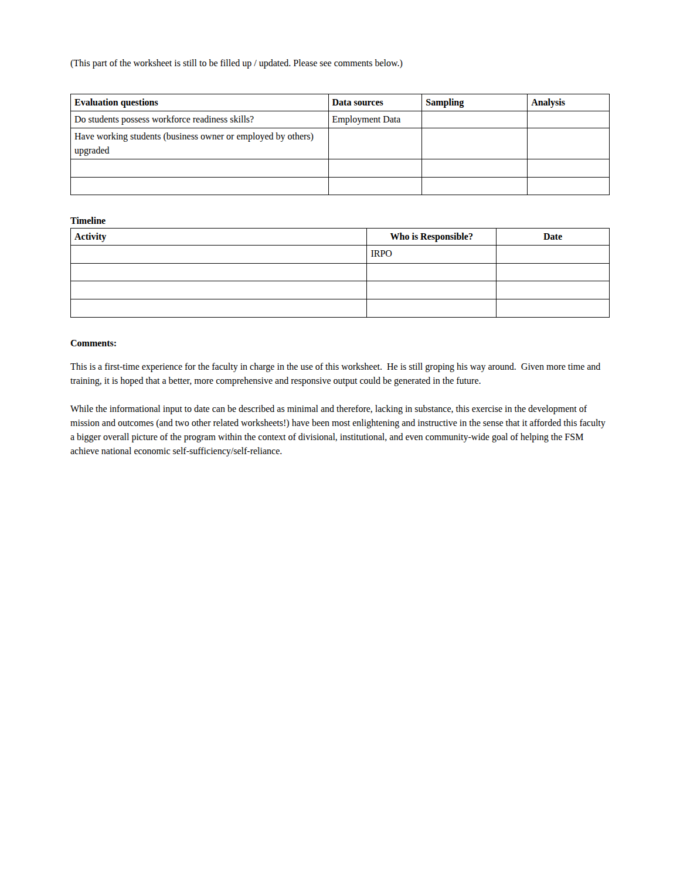(This part of the worksheet is still to be filled up / updated. Please see comments below.)
| Evaluation questions | Data sources | Sampling | Analysis |
| --- | --- | --- | --- |
| Do students possess workforce readiness skills? | Employment Data | | |
| Have working students (business owner or employed by others) upgraded | | | |
Timeline
| Activity | Who is Responsible? | Date |
| --- | --- | --- |
| | IRPO | |
Comments:
This is a first-time experience for the faculty in charge in the use of this worksheet. He is still groping his way around. Given more time and training, it is hoped that a better, more comprehensive and responsive output could be generated in the future.
While the informational input to date can be described as minimal and therefore, lacking in substance, this exercise in the development of mission and outcomes (and two other related worksheets!) have been most enlightening and instructive in the sense that it afforded this faculty a bigger overall picture of the program within the context of divisional, institutional, and even community-wide goal of helping the FSM achieve national economic self-sufficiency/self-reliance.